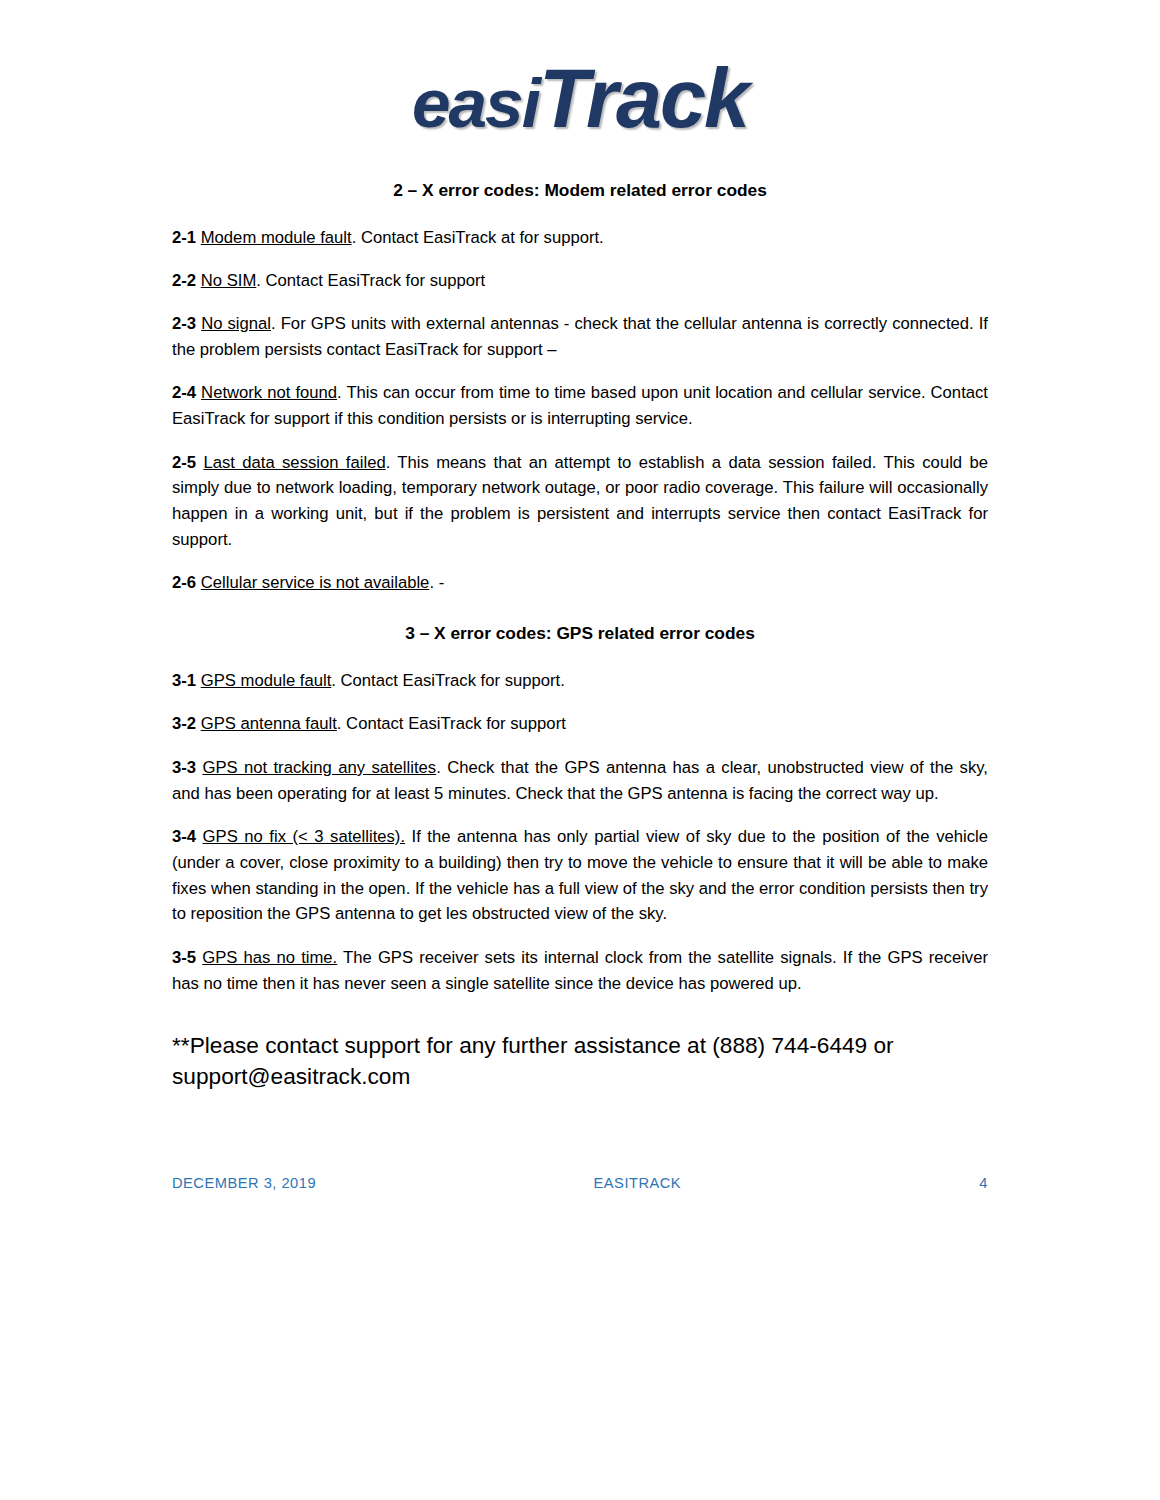easiTrack
2 – X error codes: Modem related error codes
2-1 Modem module fault. Contact EasiTrack at for support.
2-2 No SIM. Contact EasiTrack for support
2-3 No signal. For GPS units with external antennas - check that the cellular antenna is correctly connected. If the problem persists contact EasiTrack for support –
2-4 Network not found. This can occur from time to time based upon unit location and cellular service. Contact EasiTrack for support if this condition persists or is interrupting service.
2-5 Last data session failed. This means that an attempt to establish a data session failed. This could be simply due to network loading, temporary network outage, or poor radio coverage. This failure will occasionally happen in a working unit, but if the problem is persistent and interrupts service then contact EasiTrack for support.
2-6 Cellular service is not available. -
3 – X error codes: GPS related error codes
3-1 GPS module fault. Contact EasiTrack for support.
3-2 GPS antenna fault. Contact EasiTrack for support
3-3 GPS not tracking any satellites. Check that the GPS antenna has a clear, unobstructed view of the sky, and has been operating for at least 5 minutes. Check that the GPS antenna is facing the correct way up.
3-4 GPS no fix (< 3 satellites). If the antenna has only partial view of sky due to the position of the vehicle (under a cover, close proximity to a building) then try to move the vehicle to ensure that it will be able to make fixes when standing in the open. If the vehicle has a full view of the sky and the error condition persists then try to reposition the GPS antenna to get les obstructed view of the sky.
3-5 GPS has no time. The GPS receiver sets its internal clock from the satellite signals. If the GPS receiver has no time then it has never seen a single satellite since the device has powered up.
**Please contact support for any further assistance at (888) 744-6449 or support@easitrack.com
DECEMBER 3, 2019
EASITRACK
4